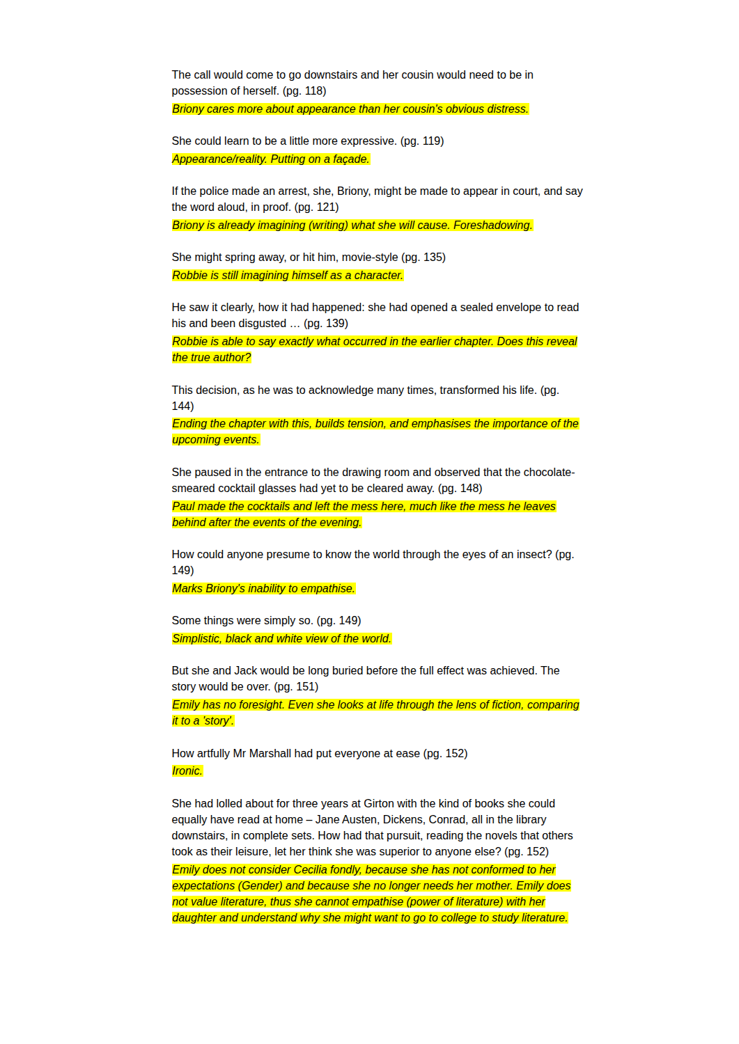The call would come to go downstairs and her cousin would need to be in possession of herself. (pg. 118)
Briony cares more about appearance than her cousin's obvious distress.
She could learn to be a little more expressive. (pg. 119)
Appearance/reality. Putting on a façade.
If the police made an arrest, she, Briony, might be made to appear in court, and say the word aloud, in proof. (pg. 121)
Briony is already imagining (writing) what she will cause. Foreshadowing.
She might spring away, or hit him, movie-style (pg. 135)
Robbie is still imagining himself as a character.
He saw it clearly, how it had happened: she had opened a sealed envelope to read his and been disgusted … (pg. 139)
Robbie is able to say exactly what occurred in the earlier chapter. Does this reveal the true author?
This decision, as he was to acknowledge many times, transformed his life. (pg. 144)
Ending the chapter with this, builds tension, and emphasises the importance of the upcoming events.
She paused in the entrance to the drawing room and observed that the chocolate-smeared cocktail glasses had yet to be cleared away. (pg. 148)
Paul made the cocktails and left the mess here, much like the mess he leaves behind after the events of the evening.
How could anyone presume to know the world through the eyes of an insect? (pg. 149)
Marks Briony's inability to empathise.
Some things were simply so. (pg. 149)
Simplistic, black and white view of the world.
But she and Jack would be long buried before the full effect was achieved. The story would be over. (pg. 151)
Emily has no foresight. Even she looks at life through the lens of fiction, comparing it to a 'story'.
How artfully Mr Marshall had put everyone at ease (pg. 152)
Ironic.
She had lolled about for three years at Girton with the kind of books she could equally have read at home – Jane Austen, Dickens, Conrad, all in the library downstairs, in complete sets. How had that pursuit, reading the novels that others took as their leisure, let her think she was superior to anyone else? (pg. 152)
Emily does not consider Cecilia fondly, because she has not conformed to her expectations (Gender) and because she no longer needs her mother. Emily does not value literature, thus she cannot empathise (power of literature) with her daughter and understand why she might want to go to college to study literature.